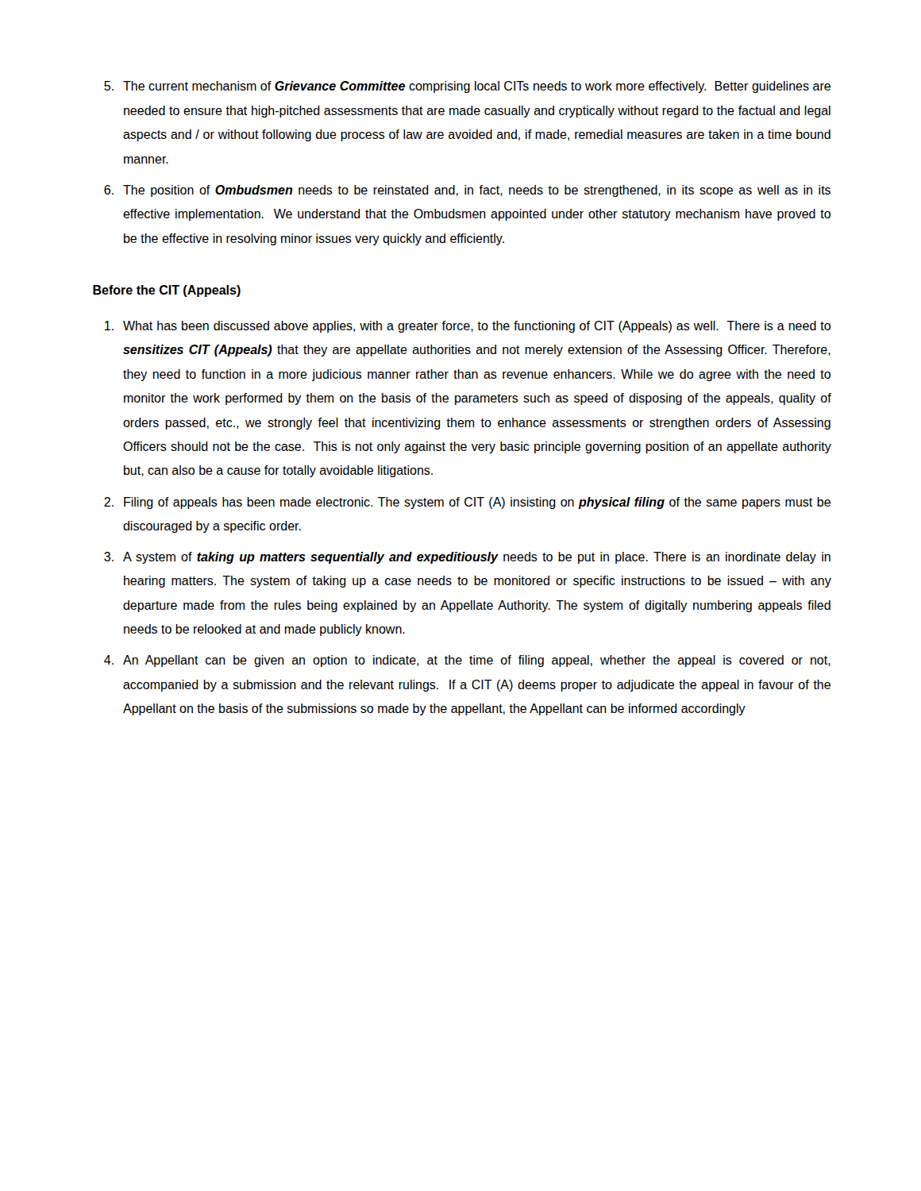The current mechanism of Grievance Committee comprising local CITs needs to work more effectively. Better guidelines are needed to ensure that high-pitched assessments that are made casually and cryptically without regard to the factual and legal aspects and / or without following due process of law are avoided and, if made, remedial measures are taken in a time bound manner.
The position of Ombudsmen needs to be reinstated and, in fact, needs to be strengthened, in its scope as well as in its effective implementation. We understand that the Ombudsmen appointed under other statutory mechanism have proved to be the effective in resolving minor issues very quickly and efficiently.
Before the CIT (Appeals)
What has been discussed above applies, with a greater force, to the functioning of CIT (Appeals) as well. There is a need to sensitizes CIT (Appeals) that they are appellate authorities and not merely extension of the Assessing Officer. Therefore, they need to function in a more judicious manner rather than as revenue enhancers. While we do agree with the need to monitor the work performed by them on the basis of the parameters such as speed of disposing of the appeals, quality of orders passed, etc., we strongly feel that incentivizing them to enhance assessments or strengthen orders of Assessing Officers should not be the case. This is not only against the very basic principle governing position of an appellate authority but, can also be a cause for totally avoidable litigations.
Filing of appeals has been made electronic. The system of CIT (A) insisting on physical filing of the same papers must be discouraged by a specific order.
A system of taking up matters sequentially and expeditiously needs to be put in place. There is an inordinate delay in hearing matters. The system of taking up a case needs to be monitored or specific instructions to be issued – with any departure made from the rules being explained by an Appellate Authority. The system of digitally numbering appeals filed needs to be relooked at and made publicly known.
An Appellant can be given an option to indicate, at the time of filing appeal, whether the appeal is covered or not, accompanied by a submission and the relevant rulings. If a CIT (A) deems proper to adjudicate the appeal in favour of the Appellant on the basis of the submissions so made by the appellant, the Appellant can be informed accordingly